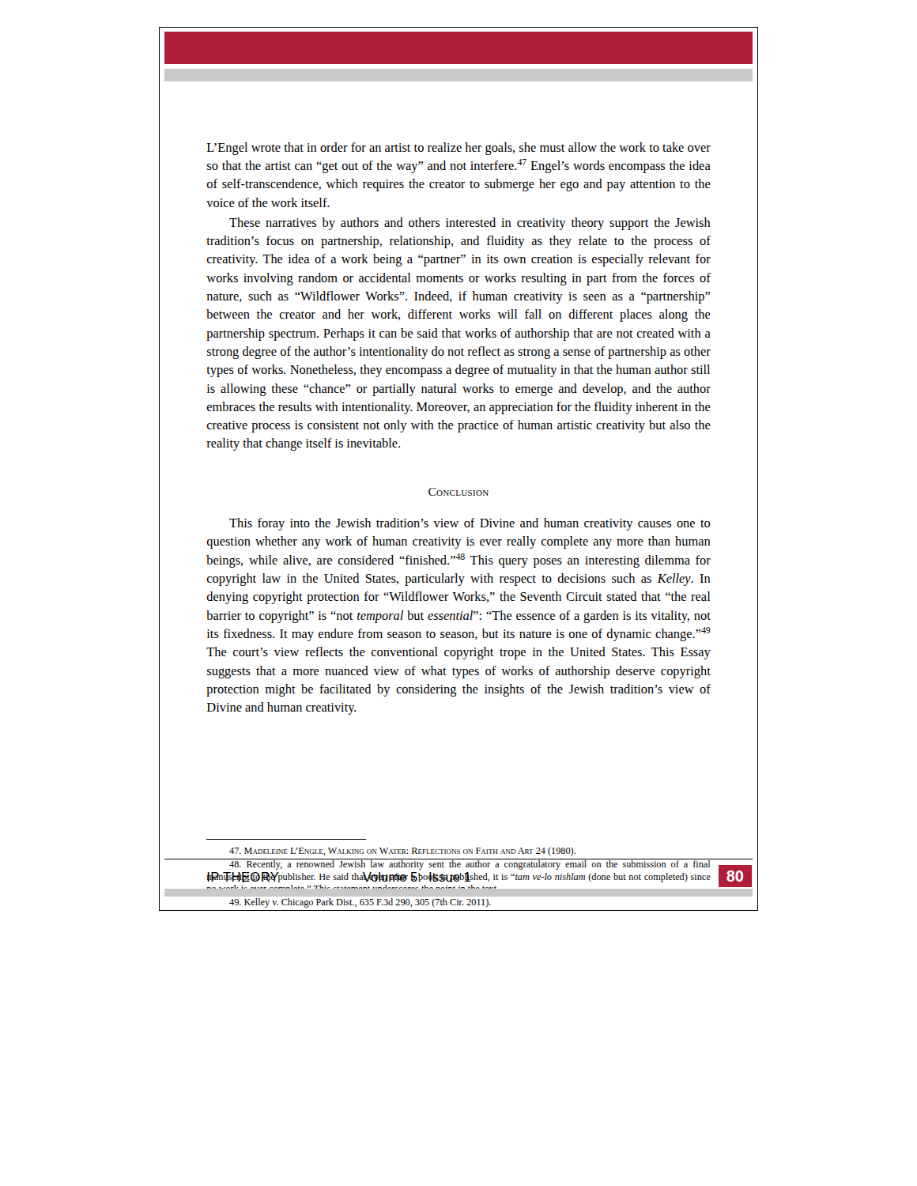L’Engel wrote that in order for an artist to realize her goals, she must allow the work to take over so that the artist can “get out of the way” and not interfere.47 Engel’s words encompass the idea of self-transcendence, which requires the creator to submerge her ego and pay attention to the voice of the work itself.
These narratives by authors and others interested in creativity theory support the Jewish tradition’s focus on partnership, relationship, and fluidity as they relate to the process of creativity. The idea of a work being a “partner” in its own creation is especially relevant for works involving random or accidental moments or works resulting in part from the forces of nature, such as “Wildflower Works”. Indeed, if human creativity is seen as a “partnership” between the creator and her work, different works will fall on different places along the partnership spectrum. Perhaps it can be said that works of authorship that are not created with a strong degree of the author’s intentionality do not reflect as strong a sense of partnership as other types of works. Nonetheless, they encompass a degree of mutuality in that the human author still is allowing these “chance” or partially natural works to emerge and develop, and the author embraces the results with intentionality. Moreover, an appreciation for the fluidity inherent in the creative process is consistent not only with the practice of human artistic creativity but also the reality that change itself is inevitable.
Conclusion
This foray into the Jewish tradition’s view of Divine and human creativity causes one to question whether any work of human creativity is ever really complete any more than human beings, while alive, are considered “finished.”48 This query poses an interesting dilemma for copyright law in the United States, particularly with respect to decisions such as Kelley. In denying copyright protection for “Wildflower Works,” the Seventh Circuit stated that “the real barrier to copyright” is “not temporal but essential”: “The essence of a garden is its vitality, not its fixedness. It may endure from season to season, but its nature is one of dynamic change.”49 The court’s view reflects the conventional copyright trope in the United States. This Essay suggests that a more nuanced view of what types of works of authorship deserve copyright protection might be facilitated by considering the insights of the Jewish tradition’s view of Divine and human creativity.
47. Madeleine L’Engle, Walking on Water: Reflections on Faith and Art 24 (1980).
48. Recently, a renowned Jewish law authority sent the author a congratulatory email on the submission of a final manuscript to the publisher. He said that even after a book is published, it is “tam ve-lo nishlam (done but not completed) since no work is ever complete.” This statement underscores the point in the text.
49. Kelley v. Chicago Park Dist., 635 F.3d 290, 305 (7th Cir. 2011).
IP THEORY
Volume 5: Issue 1
80